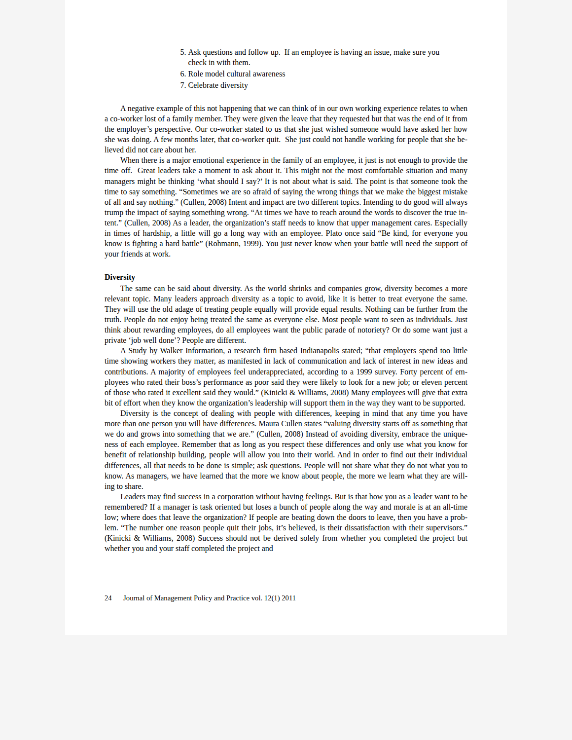Ask questions and follow up. If an employee is having an issue, make sure you check in with them.
Role model cultural awareness
Celebrate diversity
A negative example of this not happening that we can think of in our own working experience relates to when a co-worker lost of a family member. They were given the leave that they requested but that was the end of it from the employer’s perspective. Our co-worker stated to us that she just wished someone would have asked her how she was doing. A few months later, that co-worker quit. She just could not handle working for people that she believed did not care about her.
When there is a major emotional experience in the family of an employee, it just is not enough to provide the time off. Great leaders take a moment to ask about it. This might not the most comfortable situation and many managers might be thinking ‘what should I say?’ It is not about what is said. The point is that someone took the time to say something. “Sometimes we are so afraid of saying the wrong things that we make the biggest mistake of all and say nothing.” (Cullen, 2008) Intent and impact are two different topics. Intending to do good will always trump the impact of saying something wrong. “At times we have to reach around the words to discover the true intent.” (Cullen, 2008) As a leader, the organization’s staff needs to know that upper management cares. Especially in times of hardship, a little will go a long way with an employee. Plato once said “Be kind, for everyone you know is fighting a hard battle” (Rohmann, 1999). You just never know when your battle will need the support of your friends at work.
Diversity
The same can be said about diversity. As the world shrinks and companies grow, diversity becomes a more relevant topic. Many leaders approach diversity as a topic to avoid, like it is better to treat everyone the same. They will use the old adage of treating people equally will provide equal results. Nothing can be further from the truth. People do not enjoy being treated the same as everyone else. Most people want to seen as individuals. Just think about rewarding employees, do all employees want the public parade of notoriety? Or do some want just a private ‘job well done’? People are different.
A Study by Walker Information, a research firm based Indianapolis stated; “that employers spend too little time showing workers they matter, as manifested in lack of communication and lack of interest in new ideas and contributions. A majority of employees feel underappreciated, according to a 1999 survey. Forty percent of employees who rated their boss’s performance as poor said they were likely to look for a new job; or eleven percent of those who rated it excellent said they would.” (Kinicki & Williams, 2008) Many employees will give that extra bit of effort when they know the organization’s leadership will support them in the way they want to be supported.
Diversity is the concept of dealing with people with differences, keeping in mind that any time you have more than one person you will have differences. Maura Cullen states “valuing diversity starts off as something that we do and grows into something that we are.” (Cullen, 2008) Instead of avoiding diversity, embrace the uniqueness of each employee. Remember that as long as you respect these differences and only use what you know for benefit of relationship building, people will allow you into their world. And in order to find out their individual differences, all that needs to be done is simple; ask questions. People will not share what they do not what you to know. As managers, we have learned that the more we know about people, the more we learn what they are willing to share.
Leaders may find success in a corporation without having feelings. But is that how you as a leader want to be remembered? If a manager is task oriented but loses a bunch of people along the way and morale is at an all-time low; where does that leave the organization? If people are beating down the doors to leave, then you have a problem. “The number one reason people quit their jobs, it’s believed, is their dissatisfaction with their supervisors.” (Kinicki & Williams, 2008) Success should not be derived solely from whether you completed the project but whether you and your staff completed the project and
24 Journal of Management Policy and Practice vol. 12(1) 2011